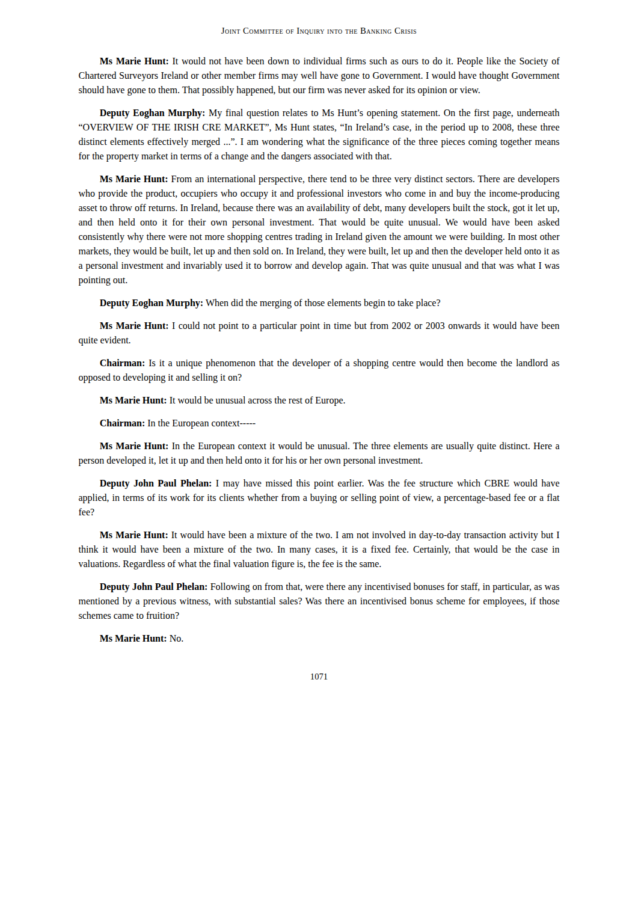Joint Committee of Inquiry into the Banking Crisis
Ms Marie Hunt: It would not have been down to individual firms such as ours to do it. People like the Society of Chartered Surveyors Ireland or other member firms may well have gone to Government. I would have thought Government should have gone to them. That possibly happened, but our firm was never asked for its opinion or view.
Deputy Eoghan Murphy: My final question relates to Ms Hunt’s opening statement. On the first page, underneath “OVERVIEW OF THE IRISH CRE MARKET”, Ms Hunt states, “In Ireland’s case, in the period up to 2008, these three distinct elements effectively merged ...”. I am wondering what the significance of the three pieces coming together means for the property market in terms of a change and the dangers associated with that.
Ms Marie Hunt: From an international perspective, there tend to be three very distinct sectors. There are developers who provide the product, occupiers who occupy it and professional investors who come in and buy the income-producing asset to throw off returns. In Ireland, because there was an availability of debt, many developers built the stock, got it let up, and then held onto it for their own personal investment. That would be quite unusual. We would have been asked consistently why there were not more shopping centres trading in Ireland given the amount we were building. In most other markets, they would be built, let up and then sold on. In Ireland, they were built, let up and then the developer held onto it as a personal investment and invariably used it to borrow and develop again. That was quite unusual and that was what I was pointing out.
Deputy Eoghan Murphy: When did the merging of those elements begin to take place?
Ms Marie Hunt: I could not point to a particular point in time but from 2002 or 2003 onwards it would have been quite evident.
Chairman: Is it a unique phenomenon that the developer of a shopping centre would then become the landlord as opposed to developing it and selling it on?
Ms Marie Hunt: It would be unusual across the rest of Europe.
Chairman: In the European context-----
Ms Marie Hunt: In the European context it would be unusual. The three elements are usually quite distinct. Here a person developed it, let it up and then held onto it for his or her own personal investment.
Deputy John Paul Phelan: I may have missed this point earlier. Was the fee structure which CBRE would have applied, in terms of its work for its clients whether from a buying or selling point of view, a percentage-based fee or a flat fee?
Ms Marie Hunt: It would have been a mixture of the two. I am not involved in day-to-day transaction activity but I think it would have been a mixture of the two. In many cases, it is a fixed fee. Certainly, that would be the case in valuations. Regardless of what the final valuation figure is, the fee is the same.
Deputy John Paul Phelan: Following on from that, were there any incentivised bonuses for staff, in particular, as was mentioned by a previous witness, with substantial sales? Was there an incentivised bonus scheme for employees, if those schemes came to fruition?
Ms Marie Hunt: No.
1071